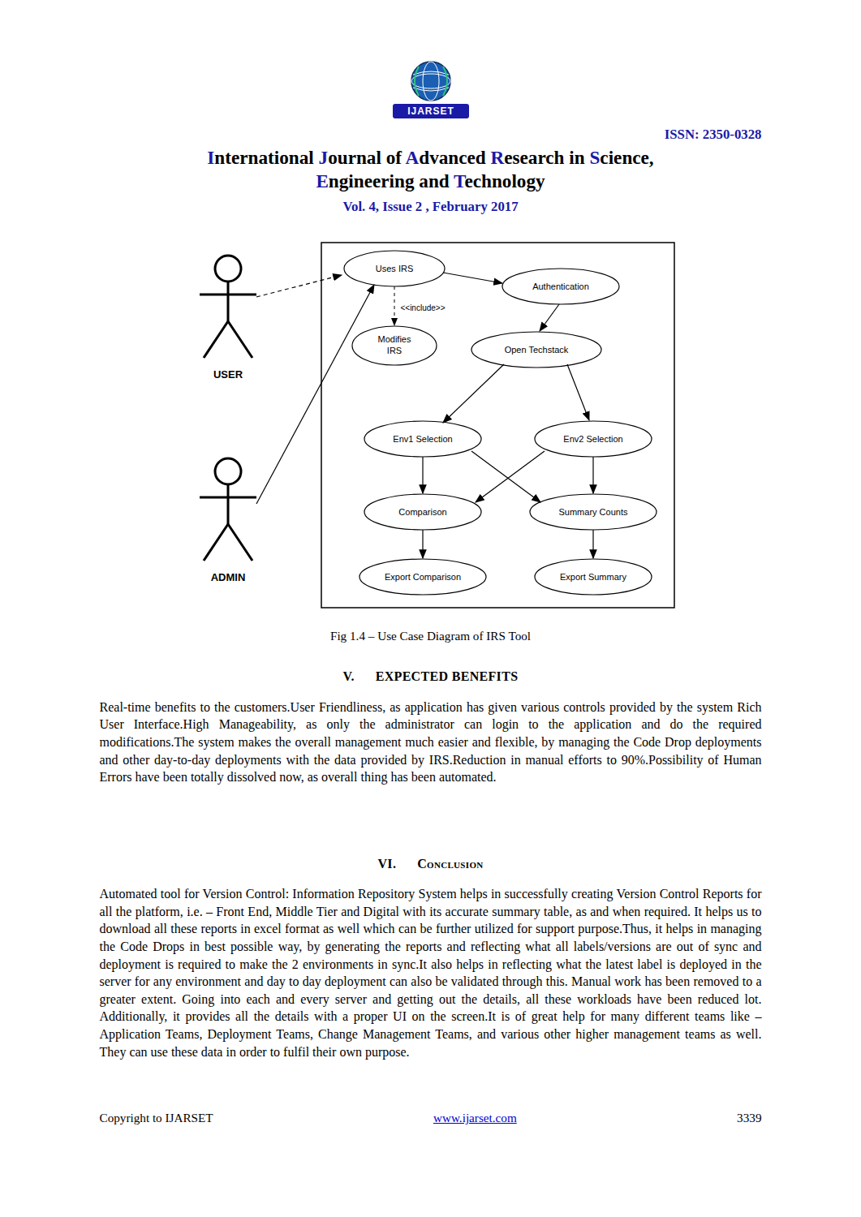IJARSET
ISSN: 2350-0328
International Journal of Advanced Research in Science,
Engineering and Technology
Vol. 4, Issue 2 , February 2017
USER ADMIN Uses IRS Modifies IRS Authentication Open Techstack Env1 Selection Env2 Selection Comparison Summary Counts Export Comparison Export Summary <<include>>
Fig 1.4 – Use Case Diagram of IRS Tool
V. EXPECTED BENEFITS
Real-time benefits to the customers.User Friendliness, as application has given various controls provided by the system Rich User Interface.High Manageability, as only the administrator can login to the application and do the required modifications.The system makes the overall management much easier and flexible, by managing the Code Drop deployments and other day-to-day deployments with the data provided by IRS.Reduction in manual efforts to 90%.Possibility of Human Errors have been totally dissolved now, as overall thing has been automated.
VI. Conclusion
Automated tool for Version Control: Information Repository System helps in successfully creating Version Control Reports for all the platform, i.e. – Front End, Middle Tier and Digital with its accurate summary table, as and when required. It helps us to download all these reports in excel format as well which can be further utilized for support purpose.Thus, it helps in managing the Code Drops in best possible way, by generating the reports and reflecting what all labels/versions are out of sync and deployment is required to make the 2 environments in sync.It also helps in reflecting what the latest label is deployed in the server for any environment and day to day deployment can also be validated through this. Manual work has been removed to a greater extent. Going into each and every server and getting out the details, all these workloads have been reduced lot. Additionally, it provides all the details with a proper UI on the screen.It is of great help for many different teams like – Application Teams, Deployment Teams, Change Management Teams, and various other higher management teams as well. They can use these data in order to fulfil their own purpose.
Copyright to IJARSET www.ijarset.com 3339